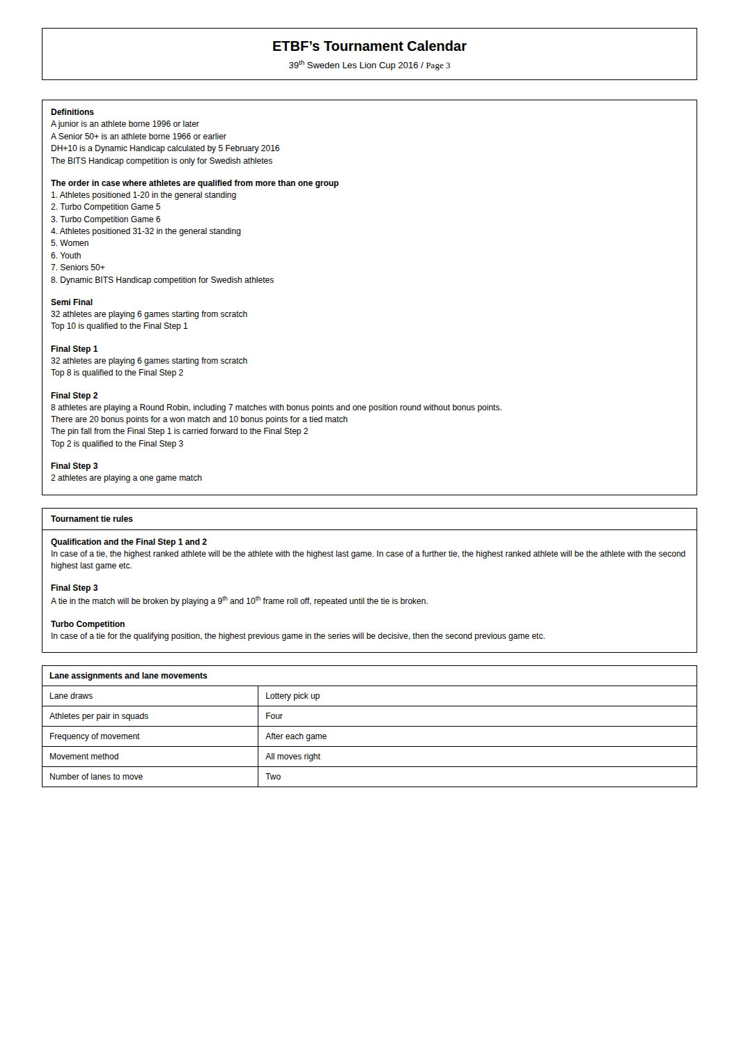ETBF’s Tournament Calendar
39th Sweden Les Lion Cup 2016 / Page 3
Definitions
A junior is an athlete borne 1996 or later
A Senior 50+ is an athlete borne 1966 or earlier
DH+10 is a Dynamic Handicap calculated by 5 February 2016
The BITS Handicap competition is only for Swedish athletes
The order in case where athletes are qualified from more than one group
1. Athletes positioned 1-20 in the general standing
2. Turbo Competition Game 5
3. Turbo Competition Game 6
4. Athletes positioned 31-32 in the general standing
5. Women
6. Youth
7. Seniors 50+
8. Dynamic BITS Handicap competition for Swedish athletes
Semi Final
32 athletes are playing 6 games starting from scratch
Top 10 is qualified to the Final Step 1
Final Step 1
32 athletes are playing 6 games starting from scratch
Top 8 is qualified to the Final Step 2
Final Step 2
8 athletes are playing a Round Robin, including 7 matches with bonus points and one position round without bonus points.
There are 20 bonus points for a won match and 10 bonus points for a tied match
The pin fall from the Final Step 1 is carried forward to the Final Step 2
Top 2 is qualified to the Final Step 3
Final Step 3
2 athletes are playing a one game match
Tournament tie rules
Qualification and the Final Step 1 and 2
In case of a tie, the highest ranked athlete will be the athlete with the highest last game. In case of a further tie, the highest ranked athlete will be the athlete with the second highest last game etc.
Final Step 3
A tie in the match will be broken by playing a 9th and 10th frame roll off, repeated until the tie is broken.
Turbo Competition
In case of a tie for the qualifying position, the highest previous game in the series will be decisive, then the second previous game etc.
| Lane assignments and lane movements |
| --- |
| Lane draws | Lottery pick up |
| Athletes per pair in squads | Four |
| Frequency of movement | After each game |
| Movement method | All moves right |
| Number of lanes to move | Two |